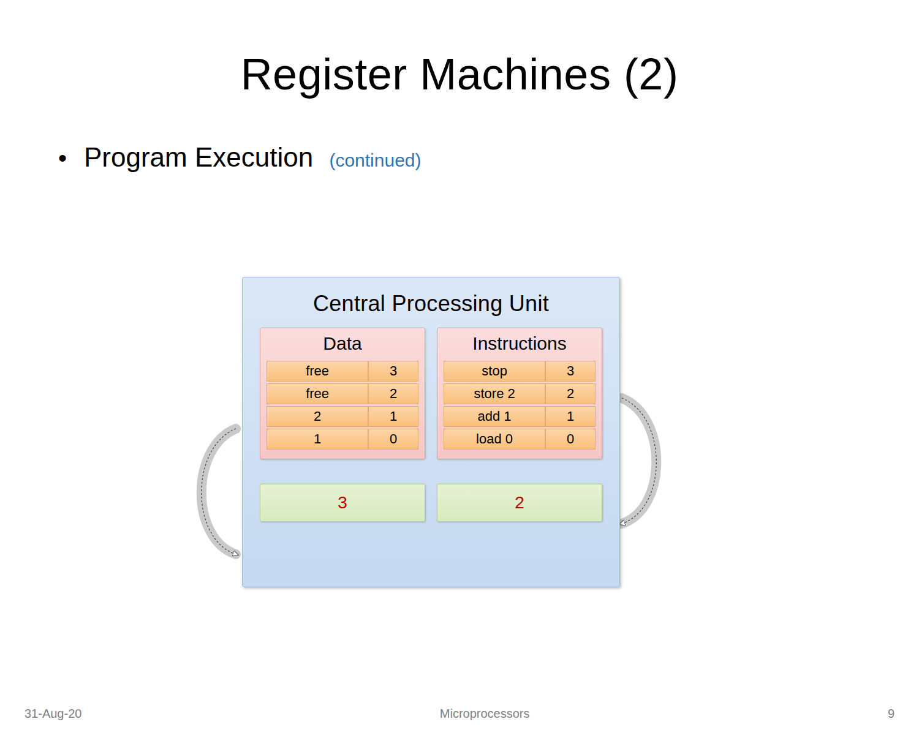Register Machines (2)
• Program Execution (continued)
Central Processing Unit
Data
| free | 3 |
| free | 2 |
| 2 | 1 |
| 1 | 0 |
Instructions
| stop | 3 |
| store 2 | 2 |
| add 1 | 1 |
| load 0 | 0 |
3
2
31-Aug-20 Microprocessors 9